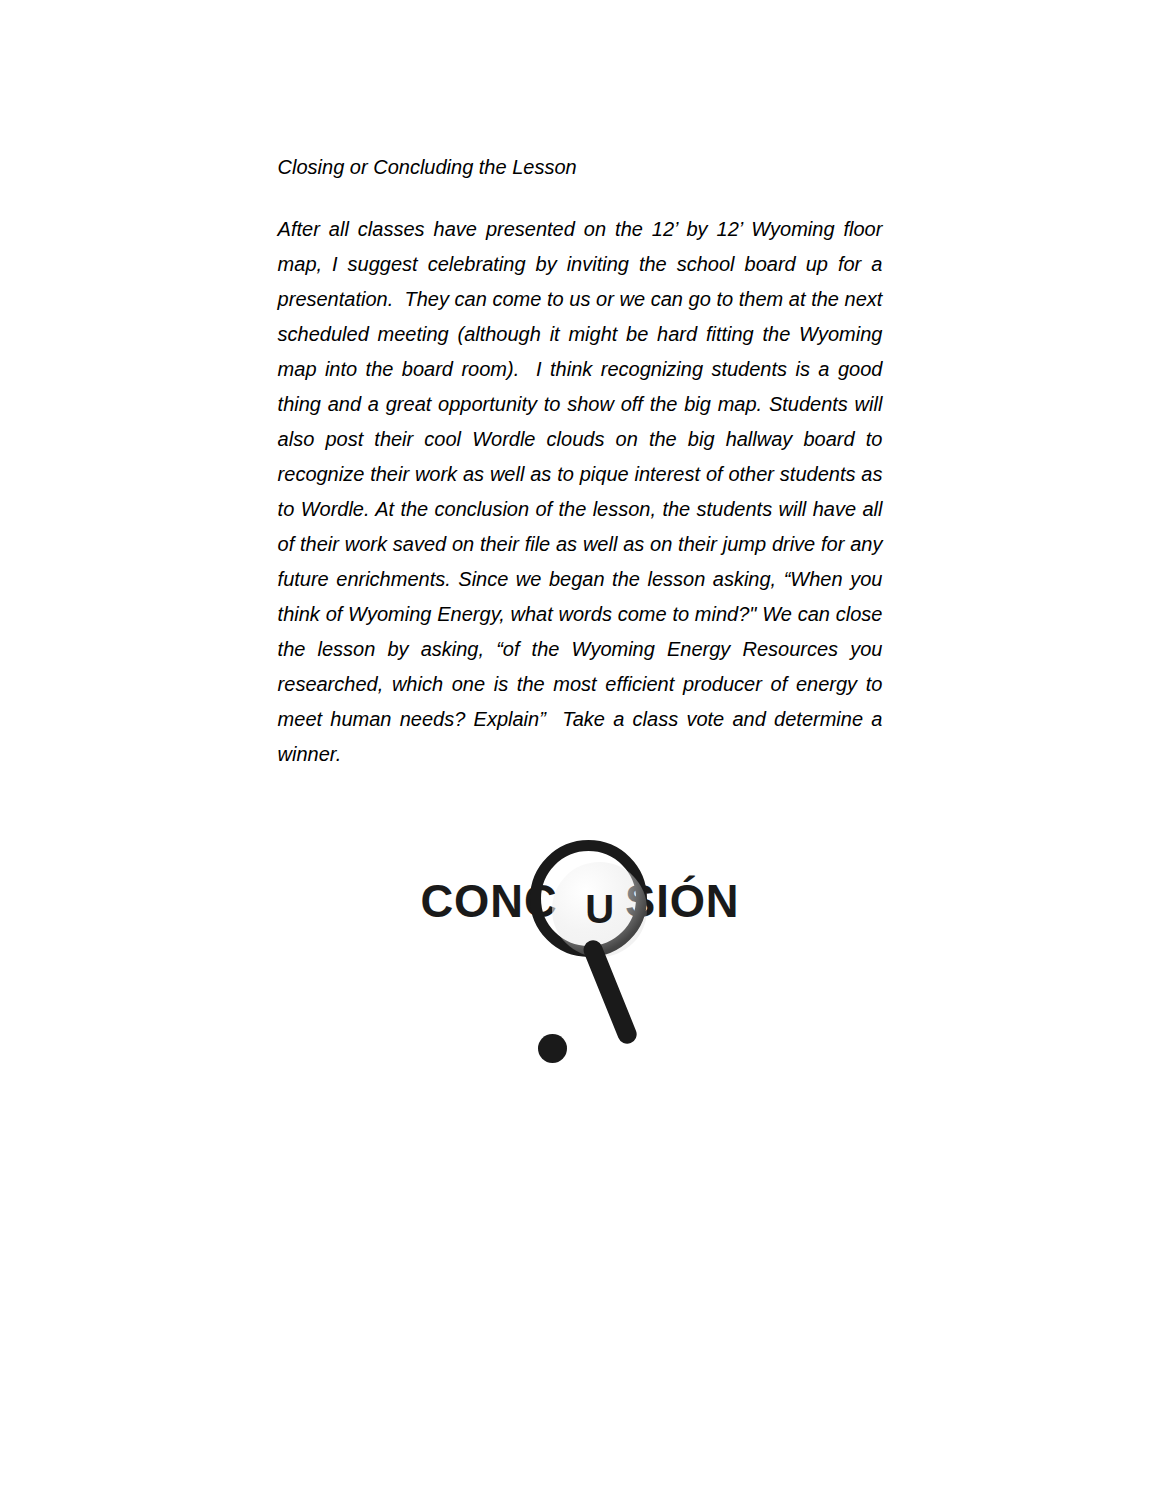Closing or Concluding the Lesson
After all classes have presented on the 12’ by 12’ Wyoming floor map, I suggest celebrating by inviting the school board up for a presentation. They can come to us or we can go to them at the next scheduled meeting (although it might be hard fitting the Wyoming map into the board room). I think recognizing students is a good thing and a great opportunity to show off the big map. Students will also post their cool Wordle clouds on the big hallway board to recognize their work as well as to pique interest of other students as to Wordle. At the conclusion of the lesson, the students will have all of their work saved on their file as well as on their jump drive for any future enrichments. Since we began the lesson asking, “When you think of Wyoming Energy, what words come to mind?" We can close the lesson by asking, “of the Wyoming Energy Resources you researched, which one is the most efficient producer of energy to meet human needs? Explain” Take a class vote and determine a winner.
CONC SIÓN
U